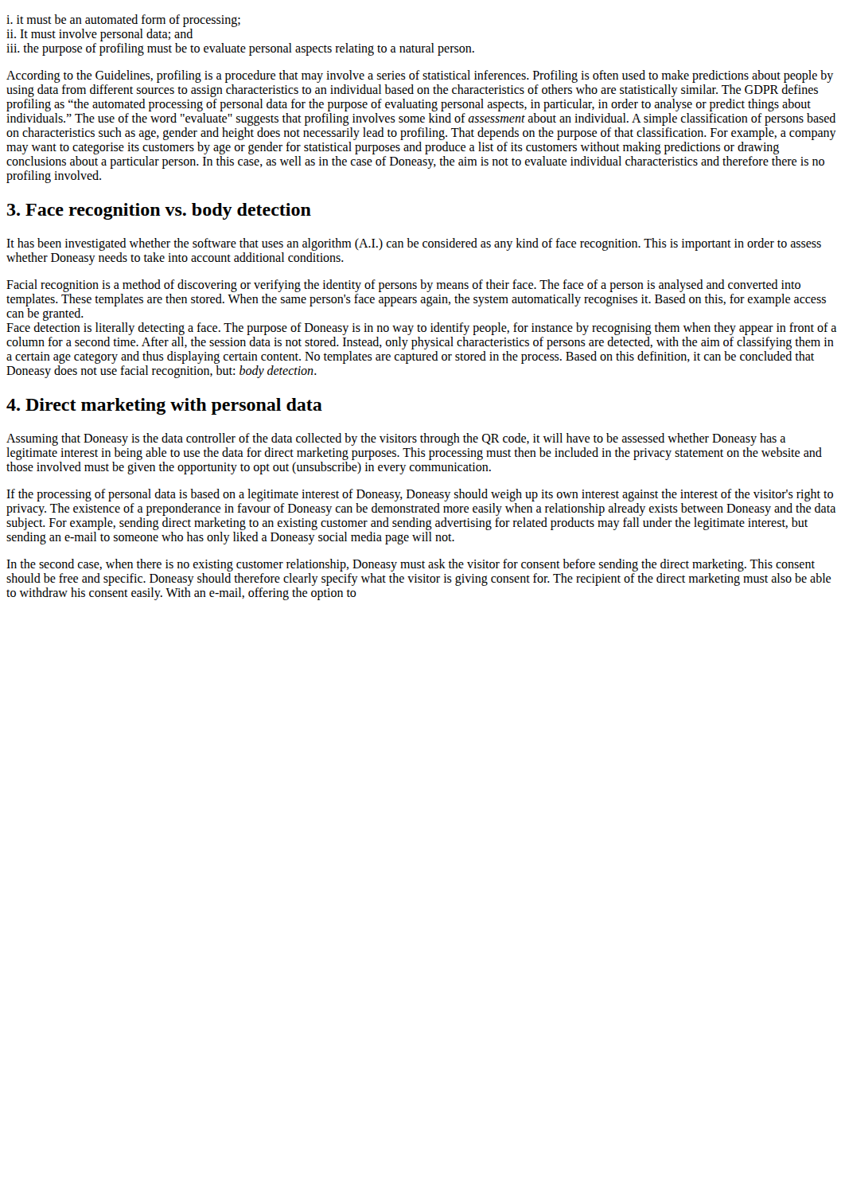i. it must be an automated form of processing;
ii. It must involve personal data; and
iii. the purpose of profiling must be to evaluate personal aspects relating to a natural person.
According to the Guidelines, profiling is a procedure that may involve a series of statistical inferences. Profiling is often used to make predictions about people by using data from different sources to assign characteristics to an individual based on the characteristics of others who are statistically similar. The GDPR defines profiling as “the automated processing of personal data for the purpose of evaluating personal aspects, in particular, in order to analyse or predict things about individuals.” The use of the word "evaluate" suggests that profiling involves some kind of assessment about an individual. A simple classification of persons based on characteristics such as age, gender and height does not necessarily lead to profiling. That depends on the purpose of that classification. For example, a company may want to categorise its customers by age or gender for statistical purposes and produce a list of its customers without making predictions or drawing conclusions about a particular person. In this case, as well as in the case of Doneasy, the aim is not to evaluate individual characteristics and therefore there is no profiling involved.
3. Face recognition vs. body detection
It has been investigated whether the software that uses an algorithm (A.I.) can be considered as any kind of face recognition. This is important in order to assess whether Doneasy needs to take into account additional conditions.
Facial recognition is a method of discovering or verifying the identity of persons by means of their face. The face of a person is analysed and converted into templates. These templates are then stored. When the same person's face appears again, the system automatically recognises it. Based on this, for example access can be granted.
Face detection is literally detecting a face. The purpose of Doneasy is in no way to identify people, for instance by recognising them when they appear in front of a column for a second time. After all, the session data is not stored. Instead, only physical characteristics of persons are detected, with the aim of classifying them in a certain age category and thus displaying certain content. No templates are captured or stored in the process. Based on this definition, it can be concluded that Doneasy does not use facial recognition, but: body detection.
4. Direct marketing with personal data
Assuming that Doneasy is the data controller of the data collected by the visitors through the QR code, it will have to be assessed whether Doneasy has a legitimate interest in being able to use the data for direct marketing purposes. This processing must then be included in the privacy statement on the website and those involved must be given the opportunity to opt out (unsubscribe) in every communication.
If the processing of personal data is based on a legitimate interest of Doneasy, Doneasy should weigh up its own interest against the interest of the visitor's right to privacy. The existence of a preponderance in favour of Doneasy can be demonstrated more easily when a relationship already exists between Doneasy and the data subject. For example, sending direct marketing to an existing customer and sending advertising for related products may fall under the legitimate interest, but sending an e-mail to someone who has only liked a Doneasy social media page will not.
In the second case, when there is no existing customer relationship, Doneasy must ask the visitor for consent before sending the direct marketing. This consent should be free and specific. Doneasy should therefore clearly specify what the visitor is giving consent for. The recipient of the direct marketing must also be able to withdraw his consent easily. With an e-mail, offering the option to